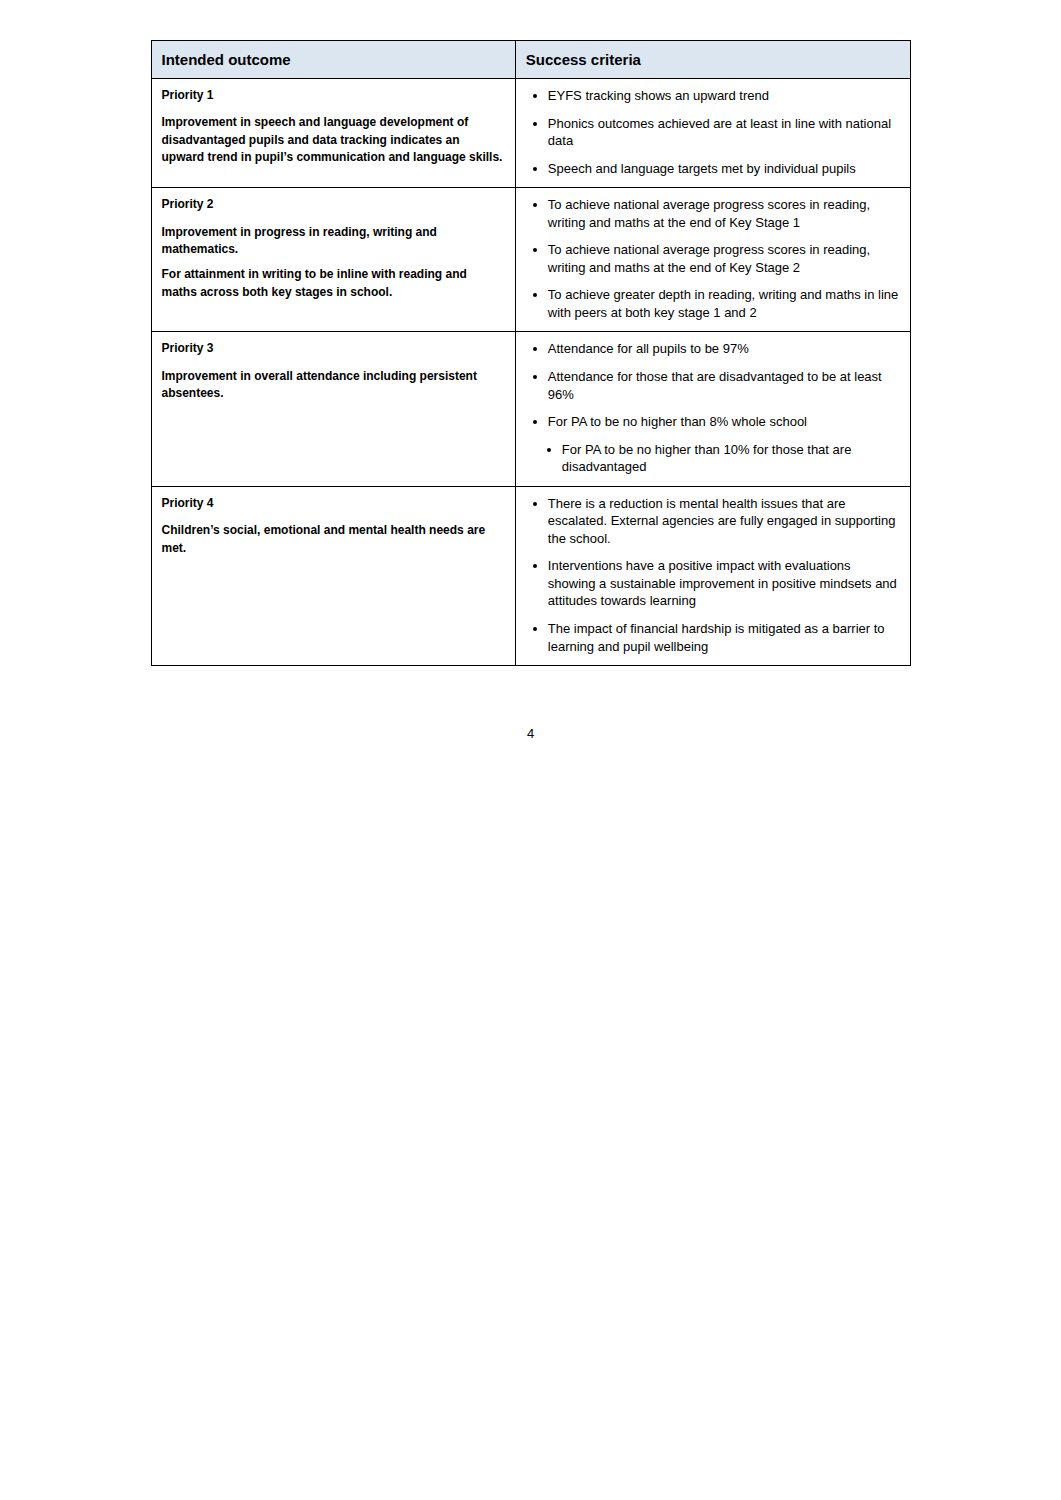| Intended outcome | Success criteria |
| --- | --- |
| Priority 1 Improvement in speech and language development of disadvantaged pupils and data tracking indicates an upward trend in pupil’s communication and language skills. | EYFS tracking shows an upward trend Phonics outcomes achieved are at least in line with national data Speech and language targets met by individual pupils |
| Priority 2 Improvement in progress in reading, writing and mathematics. For attainment in writing to be inline with reading and maths across both key stages in school. | To achieve national average progress scores in reading, writing and maths at the end of Key Stage 1 To achieve national average progress scores in reading, writing and maths at the end of Key Stage 2 To achieve greater depth in reading, writing and maths in line with peers at both key stage 1 and 2 |
| Priority 3 Improvement in overall attendance including persistent absentees. | Attendance for all pupils to be 97% Attendance for those that are disadvantaged to be at least 96% For PA to be no higher than 8% whole school For PA to be no higher than 10% for those that are disadvantaged |
| Priority 4 Children’s social, emotional and mental health needs are met. | There is a reduction is mental health issues that are escalated. External agencies are fully engaged in supporting the school. Interventions have a positive impact with evaluations showing a sustainable improvement in positive mindsets and attitudes towards learning The impact of financial hardship is mitigated as a barrier to learning and pupil wellbeing |
4